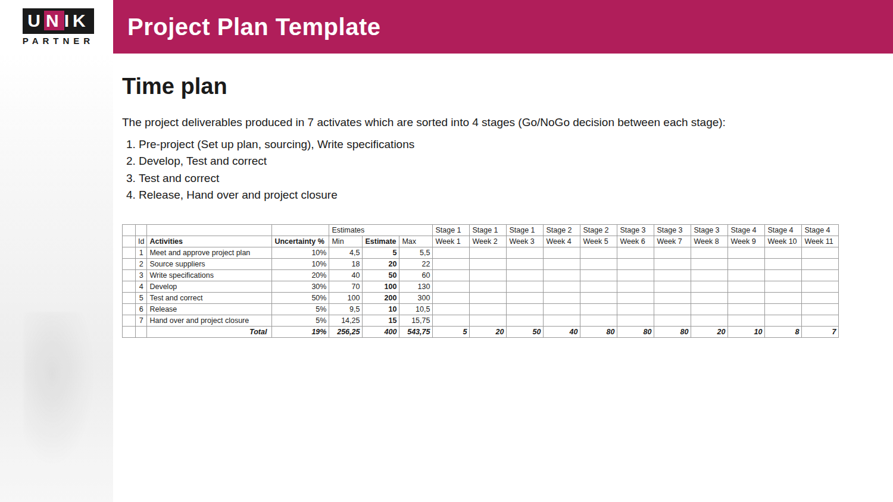Project Plan Template
UNIK PARTNER
Time plan
The project deliverables produced in 7 activates which are sorted into 4 stages (Go/NoGo decision between each stage):
Pre-project (Set up plan, sourcing), Write specifications
Develop, Test and correct
Test and correct
Release, Hand over and project closure
| | | | | Estimates | Stage 1 | Stage 1 | Stage 1 | Stage 2 | Stage 2 | Stage 3 | Stage 3 | Stage 3 | Stage 4 | Stage 4 | Stage 4 |
| | Id | Activities | Uncertainty % | Min | Estimate | Max | Week 1 | Week 2 | Week 3 | Week 4 | Week 5 | Week 6 | Week 7 | Week 8 | Week 9 | Week 10 | Week 11 |
| | 1 | Meet and approve project plan | 10% | 4,5 | 5 | 5,5 | 5 | | | | | | | | | | |
| | 2 | Source suppliers | 10% | 18 | 20 | 22 | | 20 | | | | | | | | | |
| | 3 | Write specifications | 20% | 40 | 50 | 60 | | | 50 | | | | | | | | |
| | 4 | Develop | 30% | 70 | 100 | 130 | | | | 40 | 60 | | | | | | |
| | 5 | Test and correct | 50% | 100 | 200 | 300 | | | | | 20 | 80 | 80 | 20 | | | |
| | 6 | Release | 5% | 9,5 | 10 | 10,5 | | | | | | | | | 10 | | |
| | 7 | Hand over and project closure | 5% | 14,25 | 15 | 15,75 | | | | | | | | | | 8 | 7 |
| | | Total | 19% | 256,25 | 400 | 543,75 | 5 | 20 | 50 | 40 | 80 | 80 | 80 | 20 | 10 | 8 | 7 |